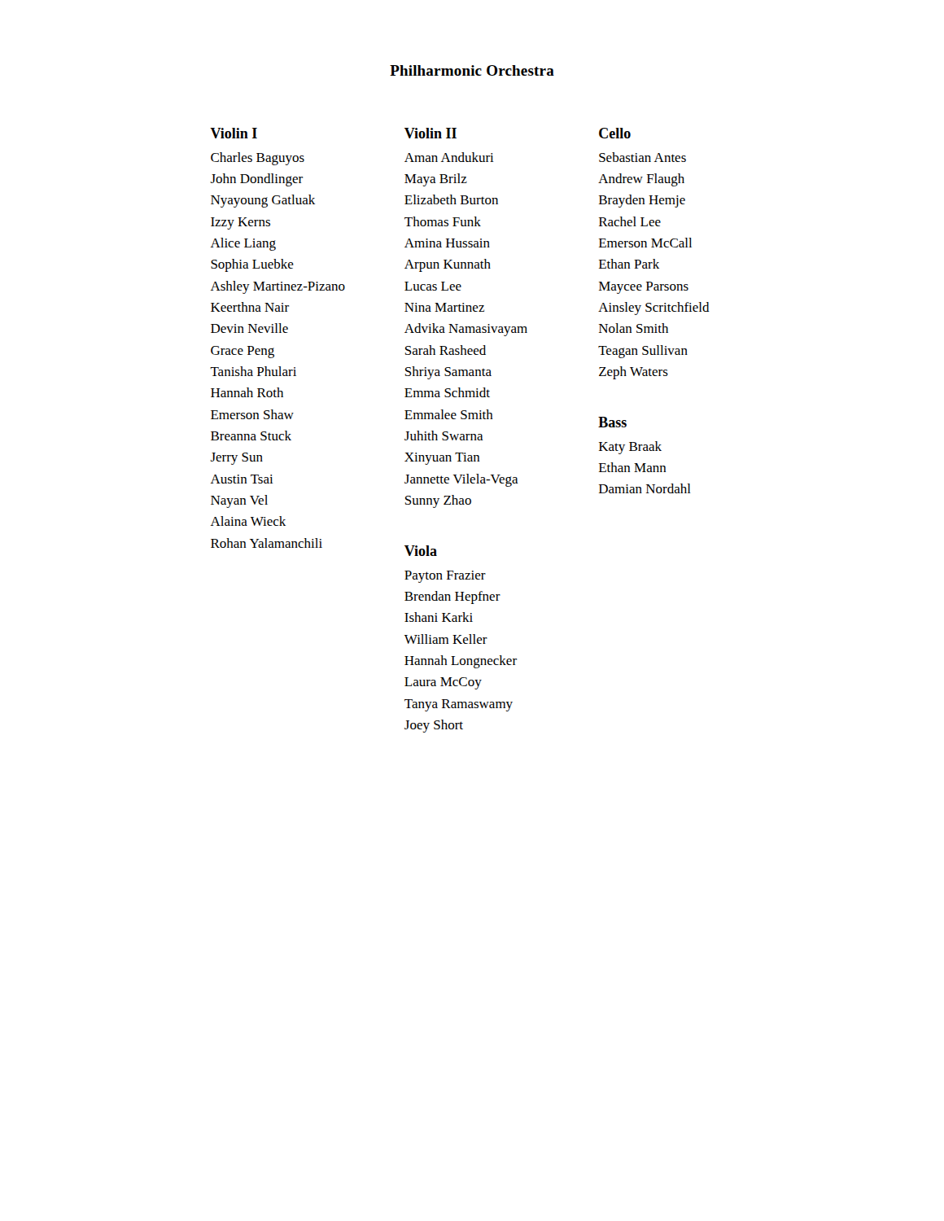Philharmonic Orchestra
Violin I
Charles Baguyos
John Dondlinger
Nyayoung Gatluak
Izzy Kerns
Alice Liang
Sophia Luebke
Ashley Martinez-Pizano
Keerthna Nair
Devin Neville
Grace Peng
Tanisha Phulari
Hannah Roth
Emerson Shaw
Breanna Stuck
Jerry Sun
Austin Tsai
Nayan Vel
Alaina Wieck
Rohan Yalamanchili
Violin II
Aman Andukuri
Maya Brilz
Elizabeth Burton
Thomas Funk
Amina Hussain
Arpun Kunnath
Lucas Lee
Nina Martinez
Advika Namasivayam
Sarah Rasheed
Shriya Samanta
Emma Schmidt
Emmalee Smith
Juhith Swarna
Xinyuan Tian
Jannette Vilela-Vega
Sunny Zhao
Viola
Payton Frazier
Brendan Hepfner
Ishani Karki
William Keller
Hannah Longnecker
Laura McCoy
Tanya Ramaswamy
Joey Short
Cello
Sebastian Antes
Andrew Flaugh
Brayden Hemje
Rachel Lee
Emerson McCall
Ethan Park
Maycee Parsons
Ainsley Scritchfield
Nolan Smith
Teagan Sullivan
Zeph Waters
Bass
Katy Braak
Ethan Mann
Damian Nordahl